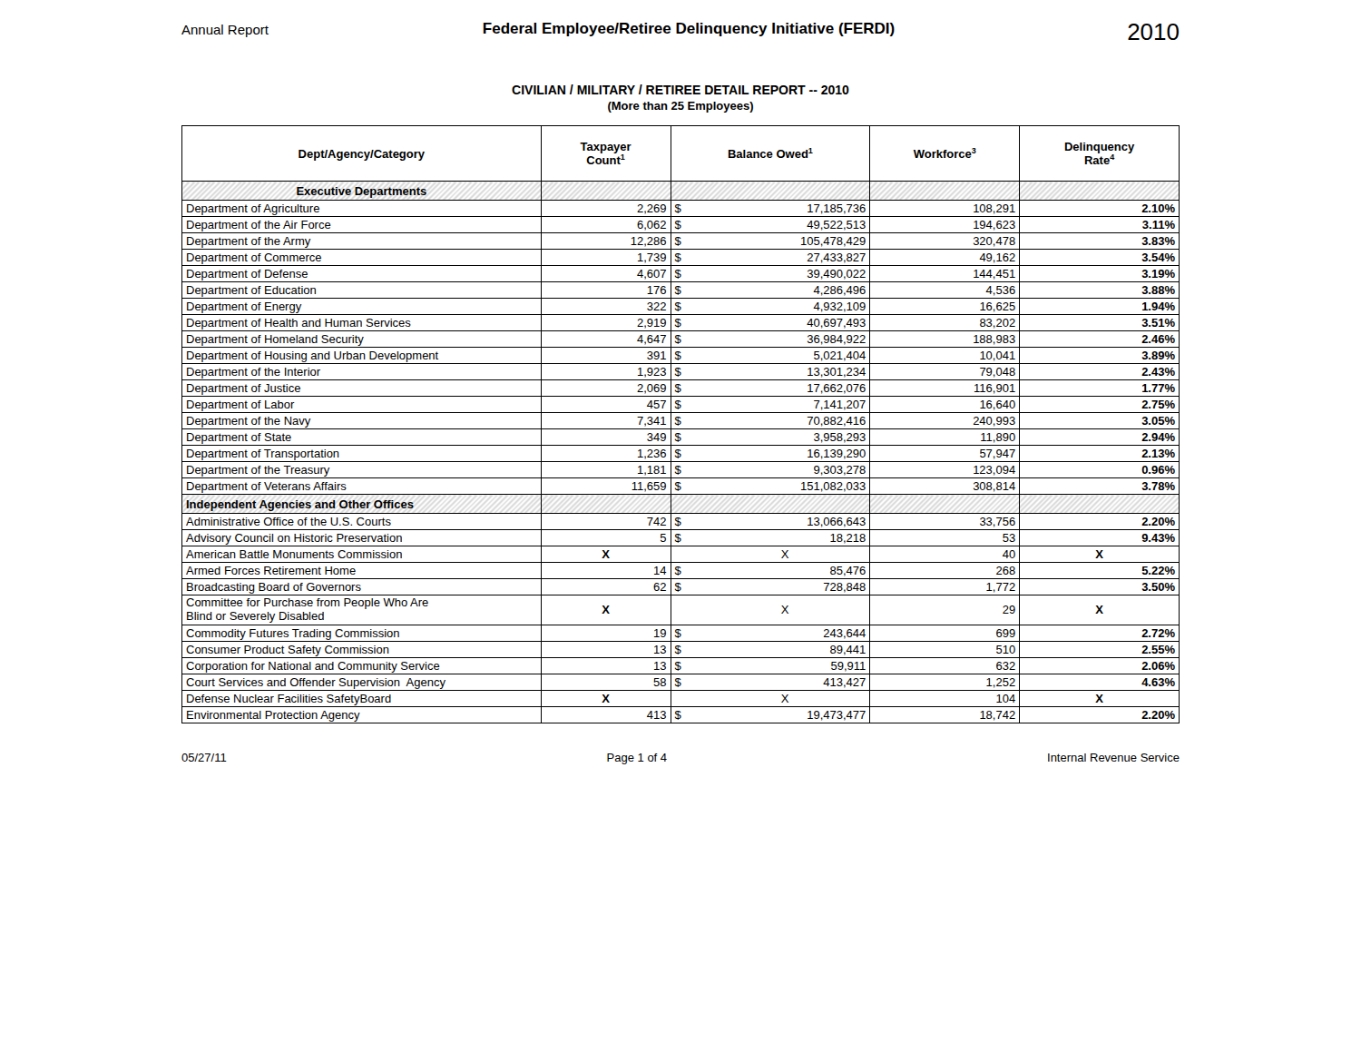Annual Report
Federal Employee/Retiree Delinquency Initiative (FERDI)
2010
CIVILIAN / MILITARY / RETIREE DETAIL REPORT -- 2010
(More than 25 Employees)
| Dept/Agency/Category | Taxpayer Count 1 | Balance Owed 1 | Workforce 3 | Delinquency Rate 4 |
| --- | --- | --- | --- | --- |
| Executive Departments | | | | |
| Department of Agriculture | 2,269 | $ | 17,185,736 | 108,291 | 2.10% |
| Department of the Air Force | 6,062 | $ | 49,522,513 | 194,623 | 3.11% |
| Department of the Army | 12,286 | $ | 105,478,429 | 320,478 | 3.83% |
| Department of Commerce | 1,739 | $ | 27,433,827 | 49,162 | 3.54% |
| Department of Defense | 4,607 | $ | 39,490,022 | 144,451 | 3.19% |
| Department of Education | 176 | $ | 4,286,496 | 4,536 | 3.88% |
| Department of Energy | 322 | $ | 4,932,109 | 16,625 | 1.94% |
| Department of Health and Human Services | 2,919 | $ | 40,697,493 | 83,202 | 3.51% |
| Department of Homeland Security | 4,647 | $ | 36,984,922 | 188,983 | 2.46% |
| Department of Housing and Urban Development | 391 | $ | 5,021,404 | 10,041 | 3.89% |
| Department of the Interior | 1,923 | $ | 13,301,234 | 79,048 | 2.43% |
| Department of Justice | 2,069 | $ | 17,662,076 | 116,901 | 1.77% |
| Department of Labor | 457 | $ | 7,141,207 | 16,640 | 2.75% |
| Department of the Navy | 7,341 | $ | 70,882,416 | 240,993 | 3.05% |
| Department of State | 349 | $ | 3,958,293 | 11,890 | 2.94% |
| Department of Transportation | 1,236 | $ | 16,139,290 | 57,947 | 2.13% |
| Department of the Treasury | 1,181 | $ | 9,303,278 | 123,094 | 0.96% |
| Department of Veterans Affairs | 11,659 | $ | 151,082,033 | 308,814 | 3.78% |
| Independent Agencies and Other Offices | | | | |
| Administrative Office of the U.S. Courts | 742 | $ | 13,066,643 | 33,756 | 2.20% |
| Advisory Council on Historic Preservation | 5 | $ | 18,218 | 53 | 9.43% |
| American Battle Monuments Commission | X | | X | 40 | X |
| Armed Forces Retirement Home | 14 | $ | 85,476 | 268 | 5.22% |
| Broadcasting Board of Governors | 62 | $ | 728,848 | 1,772 | 3.50% |
| Committee for Purchase from People Who Are Blind or Severely Disabled | X | | X | 29 | X |
| Commodity Futures Trading Commission | 19 | $ | 243,644 | 699 | 2.72% |
| Consumer Product Safety Commission | 13 | $ | 89,441 | 510 | 2.55% |
| Corporation for National and Community Service | 13 | $ | 59,911 | 632 | 2.06% |
| Court Services and Offender Supervision Agency | 58 | $ | 413,427 | 1,252 | 4.63% |
| Defense Nuclear Facilities SafetyBoard | X | | X | 104 | X |
| Environmental Protection Agency | 413 | $ | 19,473,477 | 18,742 | 2.20% |
05/27/11
Page 1 of 4
Internal Revenue Service